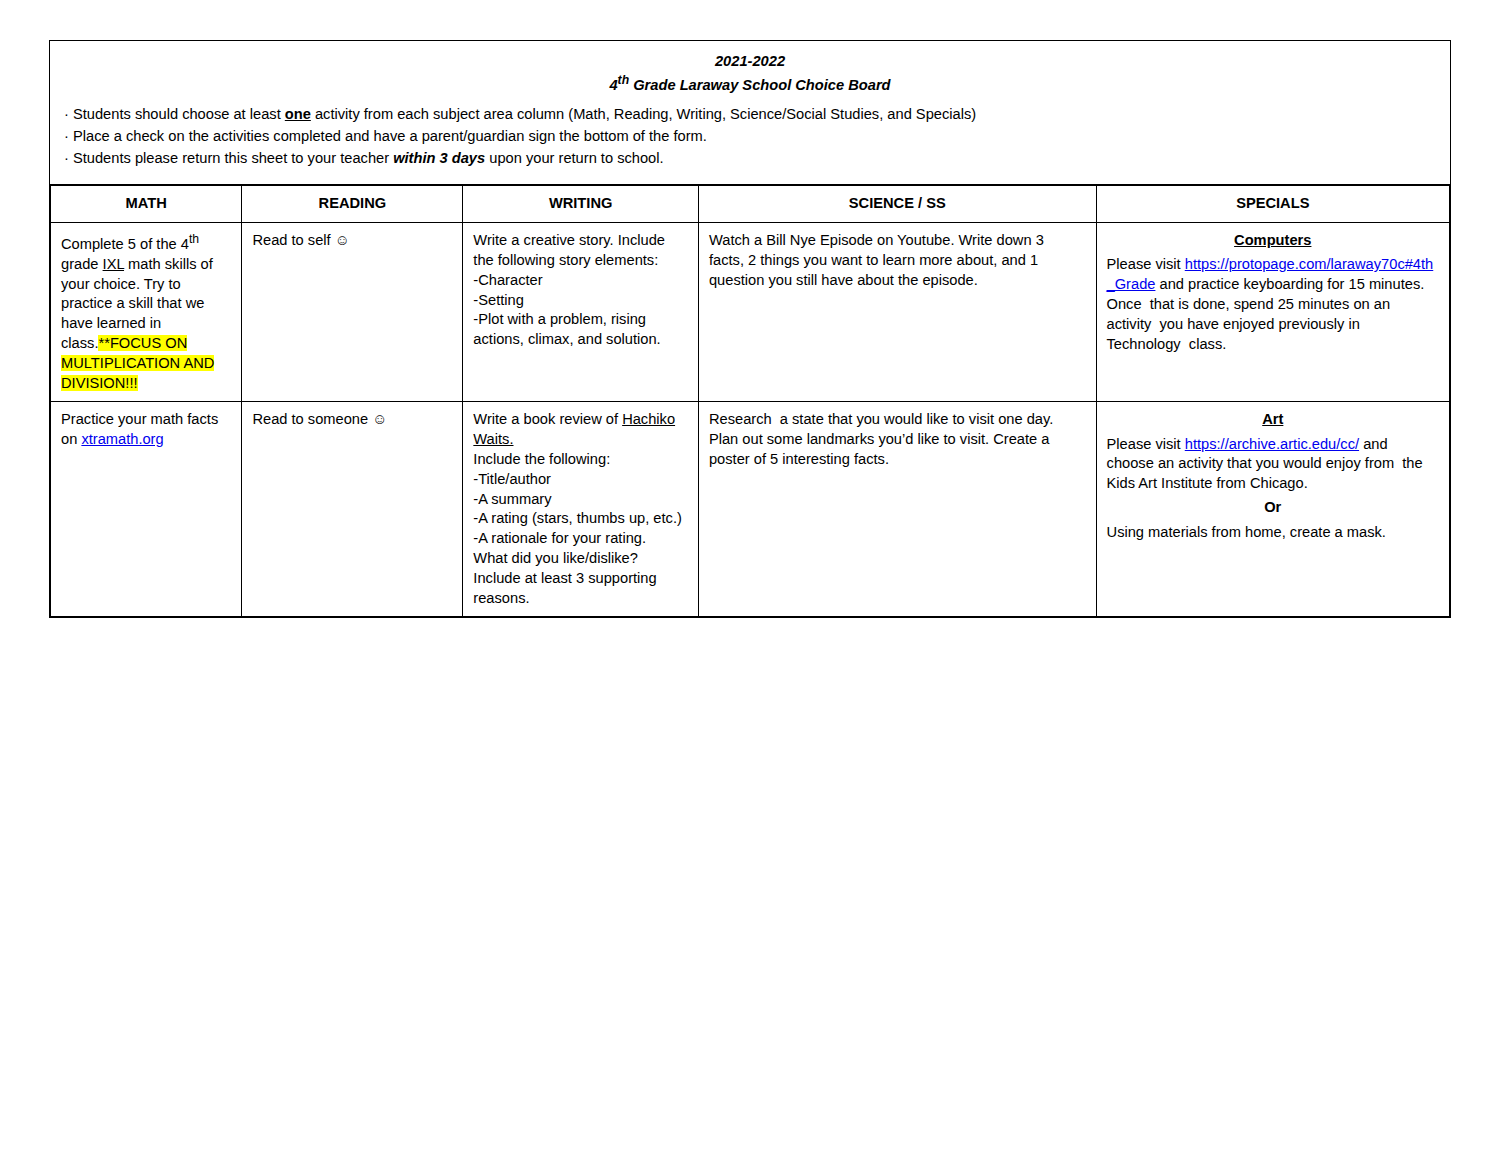2021-2022
4th Grade Laraway School Choice Board
Students should choose at least one activity from each subject area column (Math, Reading, Writing, Science/Social Studies, and Specials)
Place a check on the activities completed and have a parent/guardian sign the bottom of the form.
Students please return this sheet to your teacher within 3 days upon your return to school.
| MATH | READING | WRITING | SCIENCE / SS | SPECIALS |
| --- | --- | --- | --- | --- |
| Complete 5 of the 4 th grade IXL math skills of your choice. Try to practice a skill that we have learned in class. **FOCUS ON MULTIPLICATION AND DIVISION!!! | Read to self ☺ | Write a creative story. Include the following story elements: -Character -Setting -Plot with a problem, rising actions, climax, and solution. | Watch a Bill Nye Episode on Youtube. Write down 3 facts, 2 things you want to learn more about, and 1 question you still have about the episode. | Computers Please visit https://protopage.com/laraway70c#4th_Grade and practice keyboarding for 15 minutes. Once that is done, spend 25 minutes on an activity you have enjoyed previously in Technology class. |
| Practice your math facts on xtramath.org | Read to someone ☺ | Write a book review of Hachiko Waits. Include the following: -Title/author -A summary -A rating (stars, thumbs up, etc.) -A rationale for your rating. What did you like/dislike? Include at least 3 supporting reasons. | Research a state that you would like to visit one day. Plan out some landmarks you’d like to visit. Create a poster of 5 interesting facts. | Art Please visit https://archive.artic.edu/cc/ and choose an activity that you would enjoy from the Kids Art Institute from Chicago. Or Using materials from home, create a mask. |